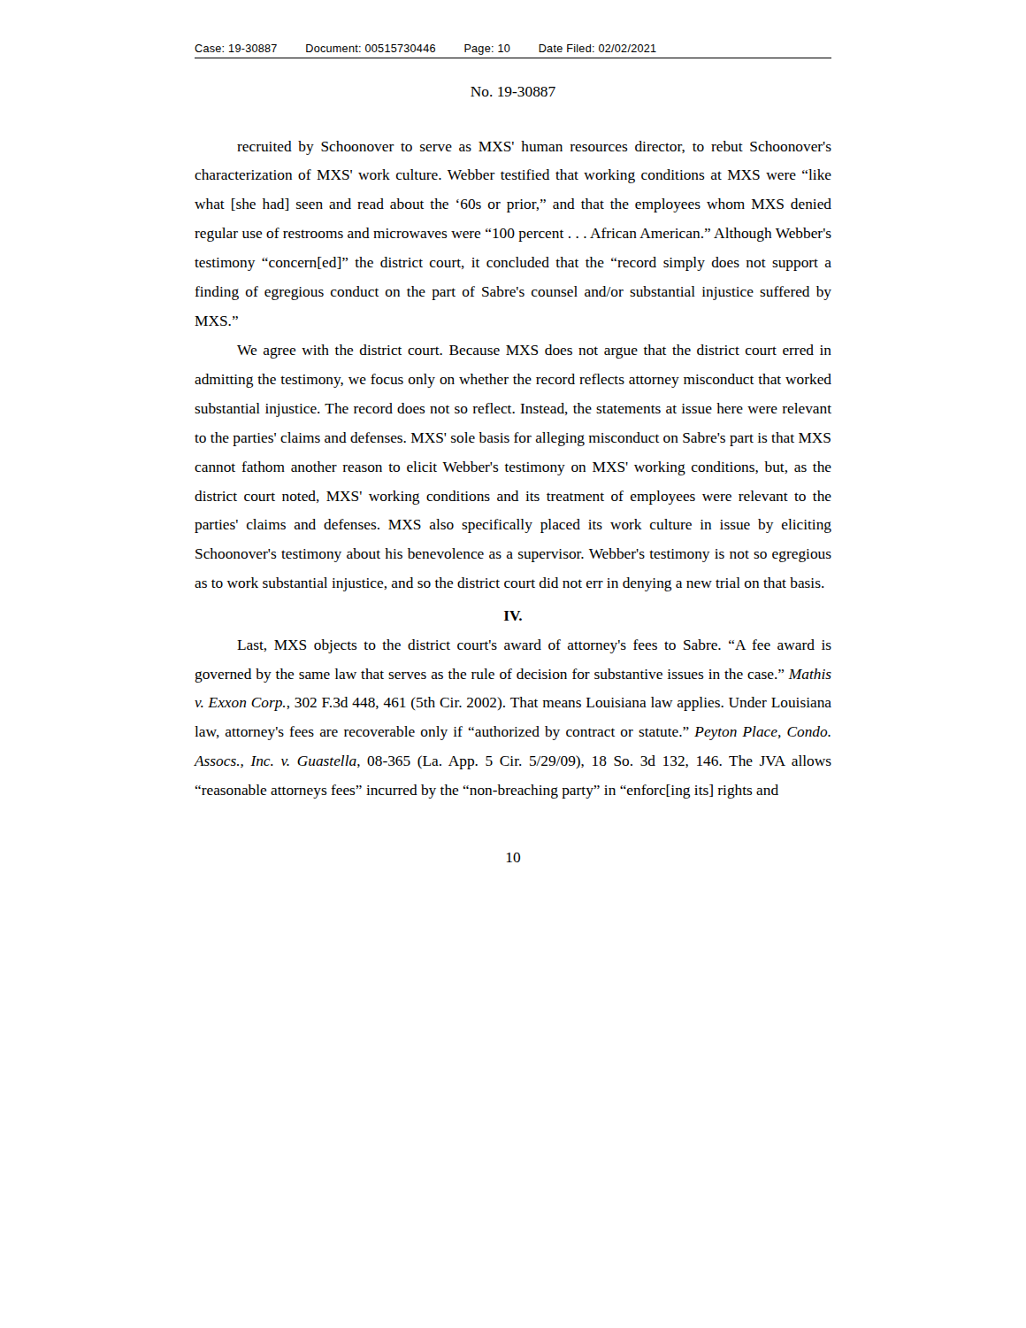Case: 19-30887 Document: 00515730446 Page: 10 Date Filed: 02/02/2021
No. 19-30887
recruited by Schoonover to serve as MXS' human resources director, to rebut Schoonover's characterization of MXS' work culture. Webber testified that working conditions at MXS were “like what [she had] seen and read about the ‘60s or prior,” and that the employees whom MXS denied regular use of restrooms and microwaves were “100 percent . . . African American.” Although Webber's testimony “concern[ed]” the district court, it concluded that the “record simply does not support a finding of egregious conduct on the part of Sabre's counsel and/or substantial injustice suffered by MXS.”
We agree with the district court. Because MXS does not argue that the district court erred in admitting the testimony, we focus only on whether the record reflects attorney misconduct that worked substantial injustice. The record does not so reflect. Instead, the statements at issue here were relevant to the parties' claims and defenses. MXS' sole basis for alleging misconduct on Sabre's part is that MXS cannot fathom another reason to elicit Webber's testimony on MXS' working conditions, but, as the district court noted, MXS' working conditions and its treatment of employees were relevant to the parties' claims and defenses. MXS also specifically placed its work culture in issue by eliciting Schoonover's testimony about his benevolence as a supervisor. Webber's testimony is not so egregious as to work substantial injustice, and so the district court did not err in denying a new trial on that basis.
IV.
Last, MXS objects to the district court's award of attorney's fees to Sabre. “A fee award is governed by the same law that serves as the rule of decision for substantive issues in the case.” Mathis v. Exxon Corp., 302 F.3d 448, 461 (5th Cir. 2002). That means Louisiana law applies. Under Louisiana law, attorney's fees are recoverable only if “authorized by contract or statute.” Peyton Place, Condo. Assocs., Inc. v. Guastella, 08-365 (La. App. 5 Cir. 5/29/09), 18 So. 3d 132, 146. The JVA allows “reasonable attorneys fees” incurred by the “non-breaching party” in “enforc[ing its] rights and
10